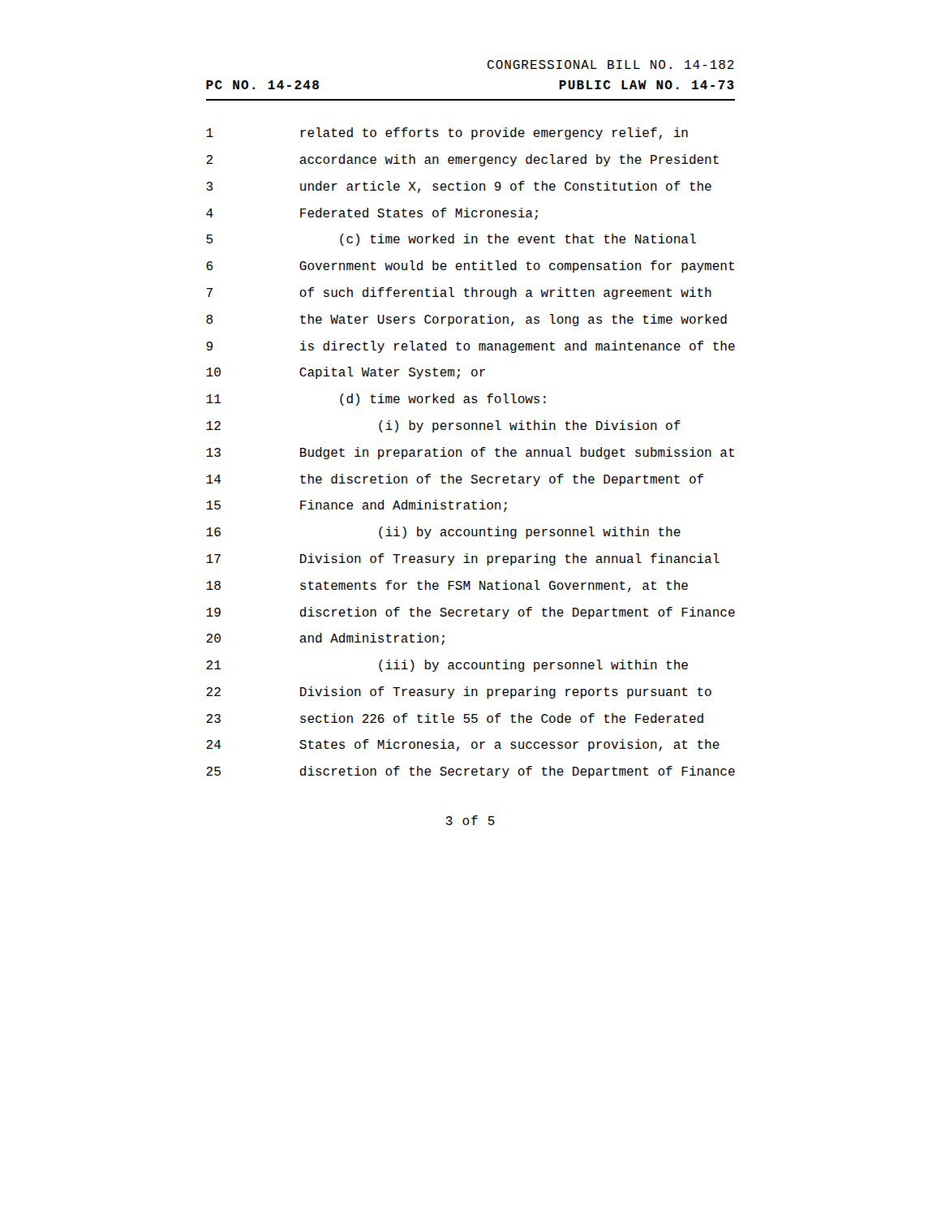CONGRESSIONAL BILL NO. 14-182
PC NO. 14-248 PUBLIC LAW NO. 14-73
| 1 | related to efforts to provide emergency relief, in |
| 2 | accordance with an emergency declared by the President |
| 3 | under article X, section 9 of the Constitution of the |
| 4 | Federated States of Micronesia; |
| 5 | (c) time worked in the event that the National |
| 6 | Government would be entitled to compensation for payment |
| 7 | of such differential through a written agreement with |
| 8 | the Water Users Corporation, as long as the time worked |
| 9 | is directly related to management and maintenance of the |
| 10 | Capital Water System; or |
| 11 | (d) time worked as follows: |
| 12 | (i) by personnel within the Division of |
| 13 | Budget in preparation of the annual budget submission at |
| 14 | the discretion of the Secretary of the Department of |
| 15 | Finance and Administration; |
| 16 | (ii) by accounting personnel within the |
| 17 | Division of Treasury in preparing the annual financial |
| 18 | statements for the FSM National Government, at the |
| 19 | discretion of the Secretary of the Department of Finance |
| 20 | and Administration; |
| 21 | (iii) by accounting personnel within the |
| 22 | Division of Treasury in preparing reports pursuant to |
| 23 | section 226 of title 55 of the Code of the Federated |
| 24 | States of Micronesia, or a successor provision, at the |
| 25 | discretion of the Secretary of the Department of Finance |
3 of 5